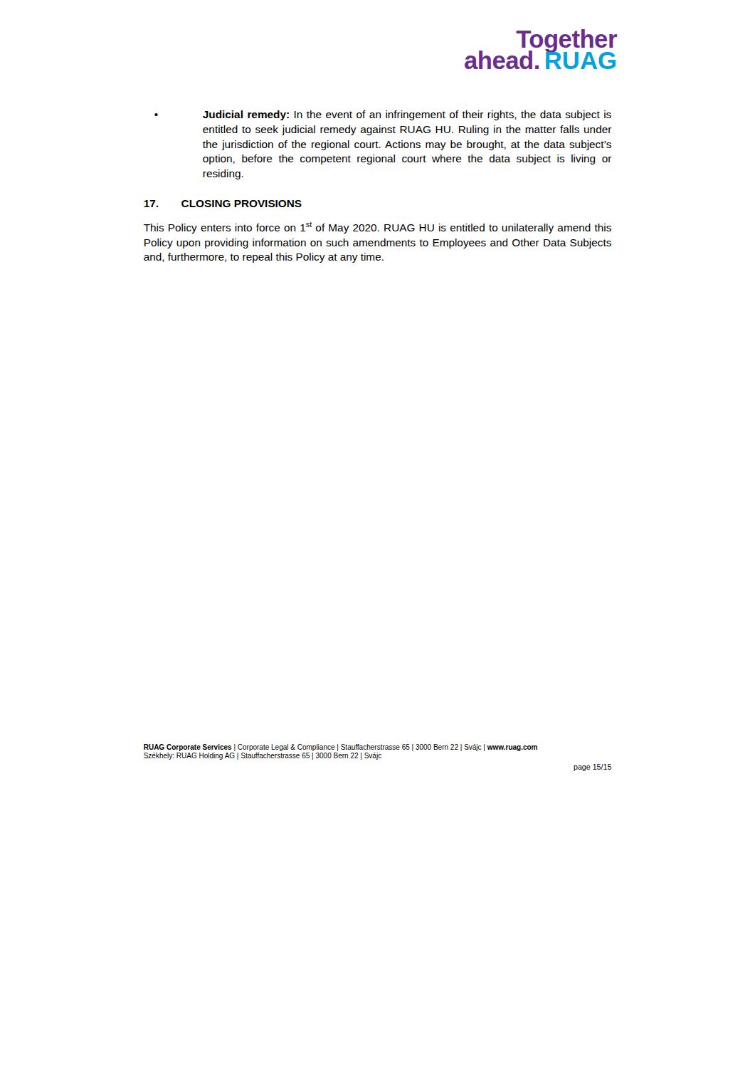Together ahead. RUAG
Judicial remedy: In the event of an infringement of their rights, the data subject is entitled to seek judicial remedy against RUAG HU. Ruling in the matter falls under the jurisdiction of the regional court. Actions may be brought, at the data subject’s option, before the competent regional court where the data subject is living or residing.
17. Closing provisions
This Policy enters into force on 1st of May 2020. RUAG HU is entitled to unilaterally amend this Policy upon providing information on such amendments to Employees and Other Data Subjects and, furthermore, to repeal this Policy at any time.
RUAG Corporate Services | Corporate Legal & Compliance | Stauffacherstrasse 65 | 3000 Bern 22 | Svájc | www.ruag.com
Székhely: RUAG Holding AG | Stauffacherstrasse 65 | 3000 Bern 22 | Svájc
page 15/15